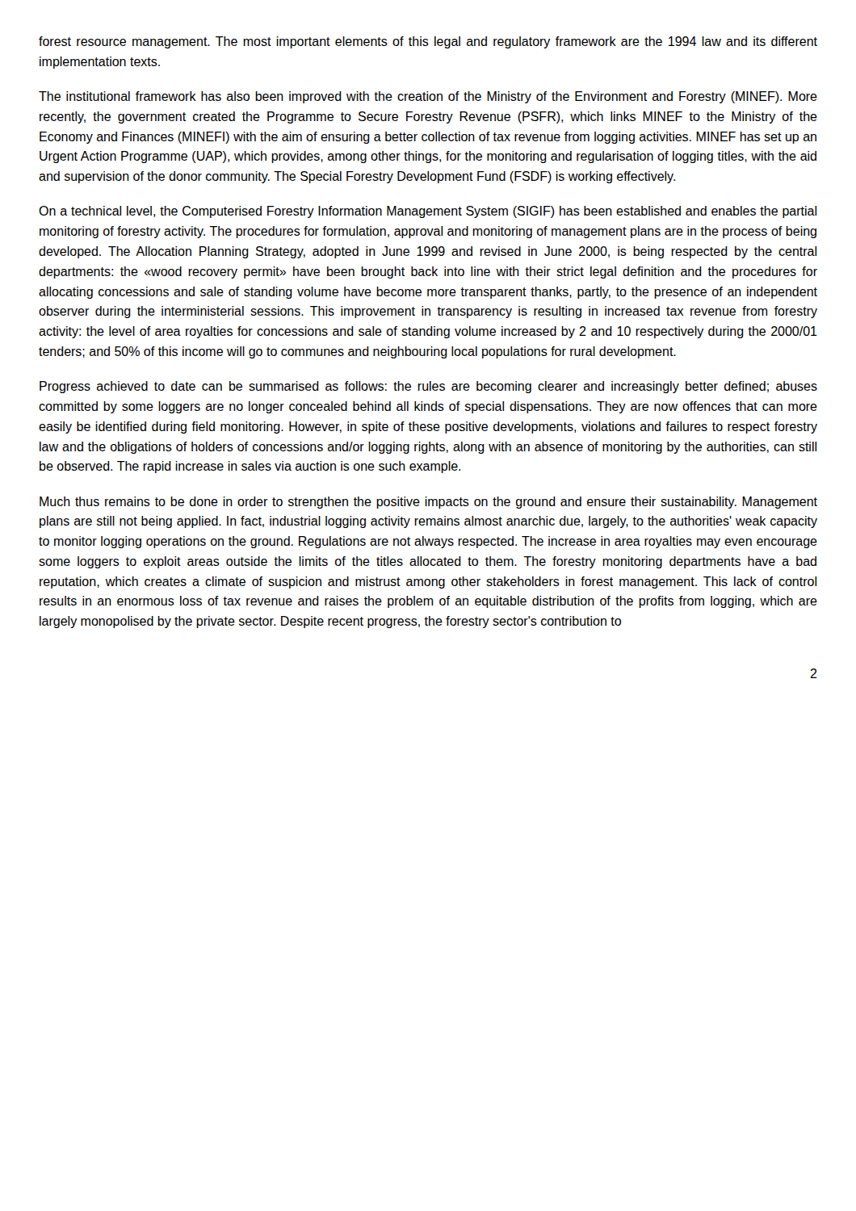forest resource management. The most important elements of this legal and regulatory framework are the 1994 law and its different implementation texts.
The institutional framework has also been improved with the creation of the Ministry of the Environment and Forestry (MINEF). More recently, the government created the Programme to Secure Forestry Revenue (PSFR), which links MINEF to the Ministry of the Economy and Finances (MINEFI) with the aim of ensuring a better collection of tax revenue from logging activities. MINEF has set up an Urgent Action Programme (UAP), which provides, among other things, for the monitoring and regularisation of logging titles, with the aid and supervision of the donor community. The Special Forestry Development Fund (FSDF) is working effectively.
On a technical level, the Computerised Forestry Information Management System (SIGIF) has been established and enables the partial monitoring of forestry activity. The procedures for formulation, approval and monitoring of management plans are in the process of being developed. The Allocation Planning Strategy, adopted in June 1999 and revised in June 2000, is being respected by the central departments: the «wood recovery permit» have been brought back into line with their strict legal definition and the procedures for allocating concessions and sale of standing volume have become more transparent thanks, partly, to the presence of an independent observer during the interministerial sessions. This improvement in transparency is resulting in increased tax revenue from forestry activity: the level of area royalties for concessions and sale of standing volume increased by 2 and 10 respectively during the 2000/01 tenders; and 50% of this income will go to communes and neighbouring local populations for rural development.
Progress achieved to date can be summarised as follows: the rules are becoming clearer and increasingly better defined; abuses committed by some loggers are no longer concealed behind all kinds of special dispensations. They are now offences that can more easily be identified during field monitoring. However, in spite of these positive developments, violations and failures to respect forestry law and the obligations of holders of concessions and/or logging rights, along with an absence of monitoring by the authorities, can still be observed. The rapid increase in sales via auction is one such example.
Much thus remains to be done in order to strengthen the positive impacts on the ground and ensure their sustainability. Management plans are still not being applied. In fact, industrial logging activity remains almost anarchic due, largely, to the authorities' weak capacity to monitor logging operations on the ground. Regulations are not always respected. The increase in area royalties may even encourage some loggers to exploit areas outside the limits of the titles allocated to them. The forestry monitoring departments have a bad reputation, which creates a climate of suspicion and mistrust among other stakeholders in forest management. This lack of control results in an enormous loss of tax revenue and raises the problem of an equitable distribution of the profits from logging, which are largely monopolised by the private sector. Despite recent progress, the forestry sector's contribution to
2